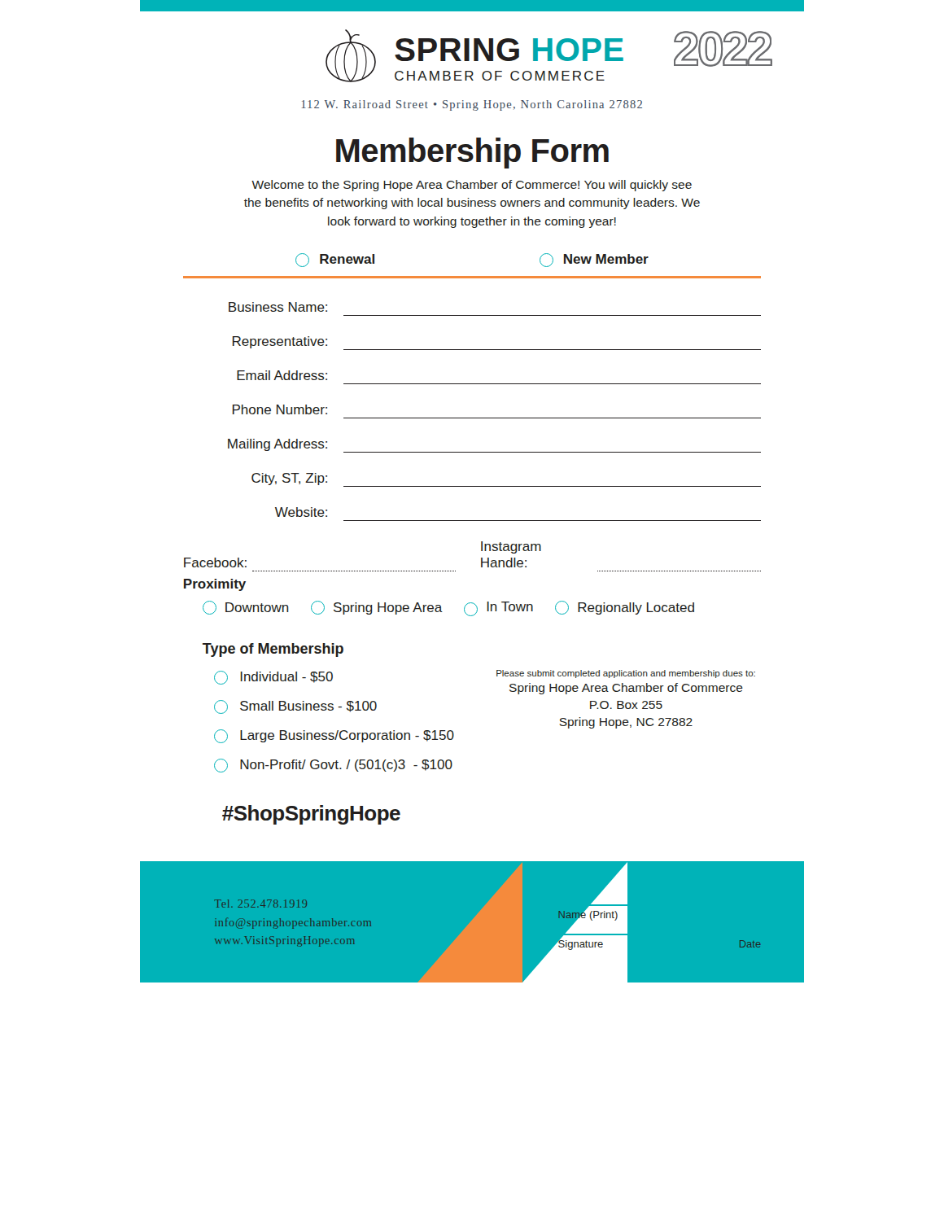SPRING HOPE
CHAMBER OF COMMERCE
2022
112 W. Railroad Street • Spring Hope, North Carolina 27882
Membership Form
Welcome to the Spring Hope Area Chamber of Commerce! You will quickly see the benefits of networking with local business owners and community leaders. We look forward to working together in the coming year!
Renewal
New Member
Business Name:
Representative:
Email Address:
Phone Number:
Mailing Address:
City, ST, Zip:
Website:
Facebook:
Instagram Handle:
Proximity
Downtown
Spring Hope Area
In Town
Regionally Located
Type of Membership
Individual - $50
Small Business - $100
Large Business/Corporation - $150
Non-Profit/ Govt. / (501(c)3 - $100
Please submit completed application and membership dues to:
Spring Hope Area Chamber of Commerce
P.O. Box 255
Spring Hope, NC 27882
#ShopSpringHope
Tel. 252.478.1919
info@springhopechamber.com
www.VisitSpringHope.com
Name (Print)
Signature Date